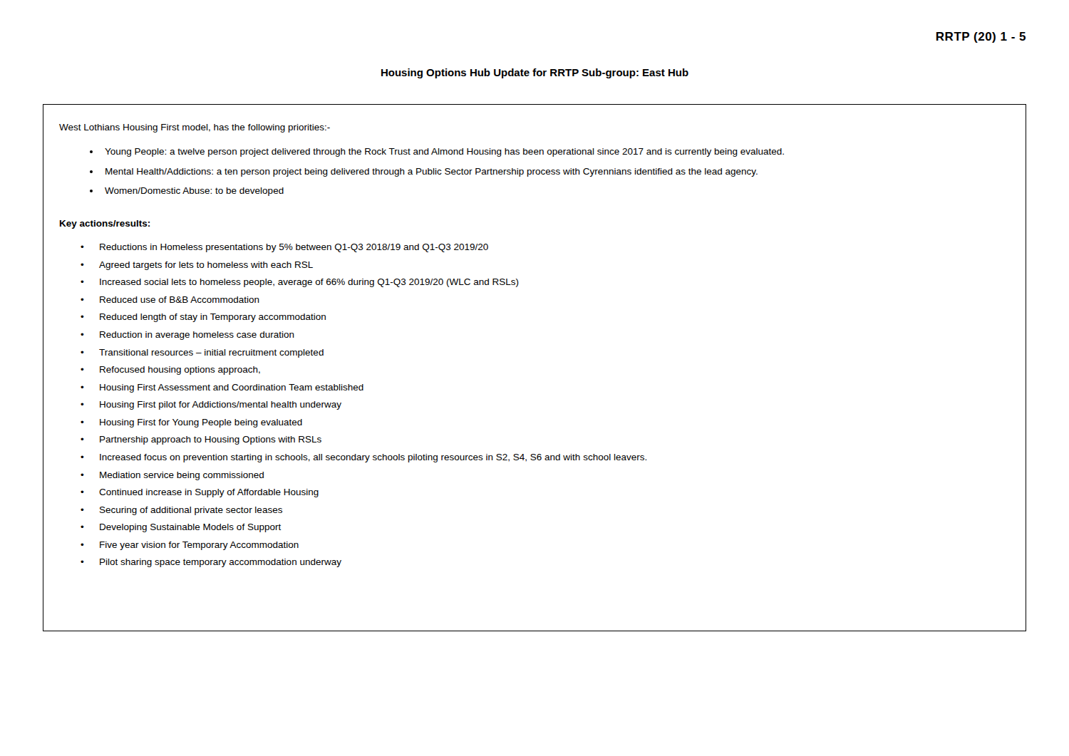RRTP (20) 1 - 5
Housing Options Hub Update for RRTP Sub-group: East Hub
West Lothians Housing First model, has the following priorities:-
Young People: a twelve person project delivered through the Rock Trust and Almond Housing has been operational since 2017 and is currently being evaluated.
Mental Health/Addictions: a ten person project being delivered through a Public Sector Partnership process with Cyrennians identified as the lead agency.
Women/Domestic Abuse: to be developed
Key actions/results:
Reductions in Homeless presentations by 5% between Q1-Q3 2018/19 and Q1-Q3 2019/20
Agreed targets for lets to homeless with each RSL
Increased social lets to homeless people, average of 66% during Q1-Q3 2019/20 (WLC and RSLs)
Reduced use of B&B Accommodation
Reduced length of stay in Temporary accommodation
Reduction in average homeless case duration
Transitional resources – initial recruitment completed
Refocused housing options approach,
Housing First Assessment and Coordination Team established
Housing First pilot for Addictions/mental health underway
Housing First for Young People being evaluated
Partnership approach to Housing Options with RSLs
Increased focus on prevention starting in schools, all secondary schools piloting resources in S2, S4, S6 and with school leavers.
Mediation service being commissioned
Continued increase in Supply of Affordable Housing
Securing of additional private sector leases
Developing Sustainable Models of Support
Five year vision for Temporary Accommodation
Pilot sharing space temporary accommodation underway